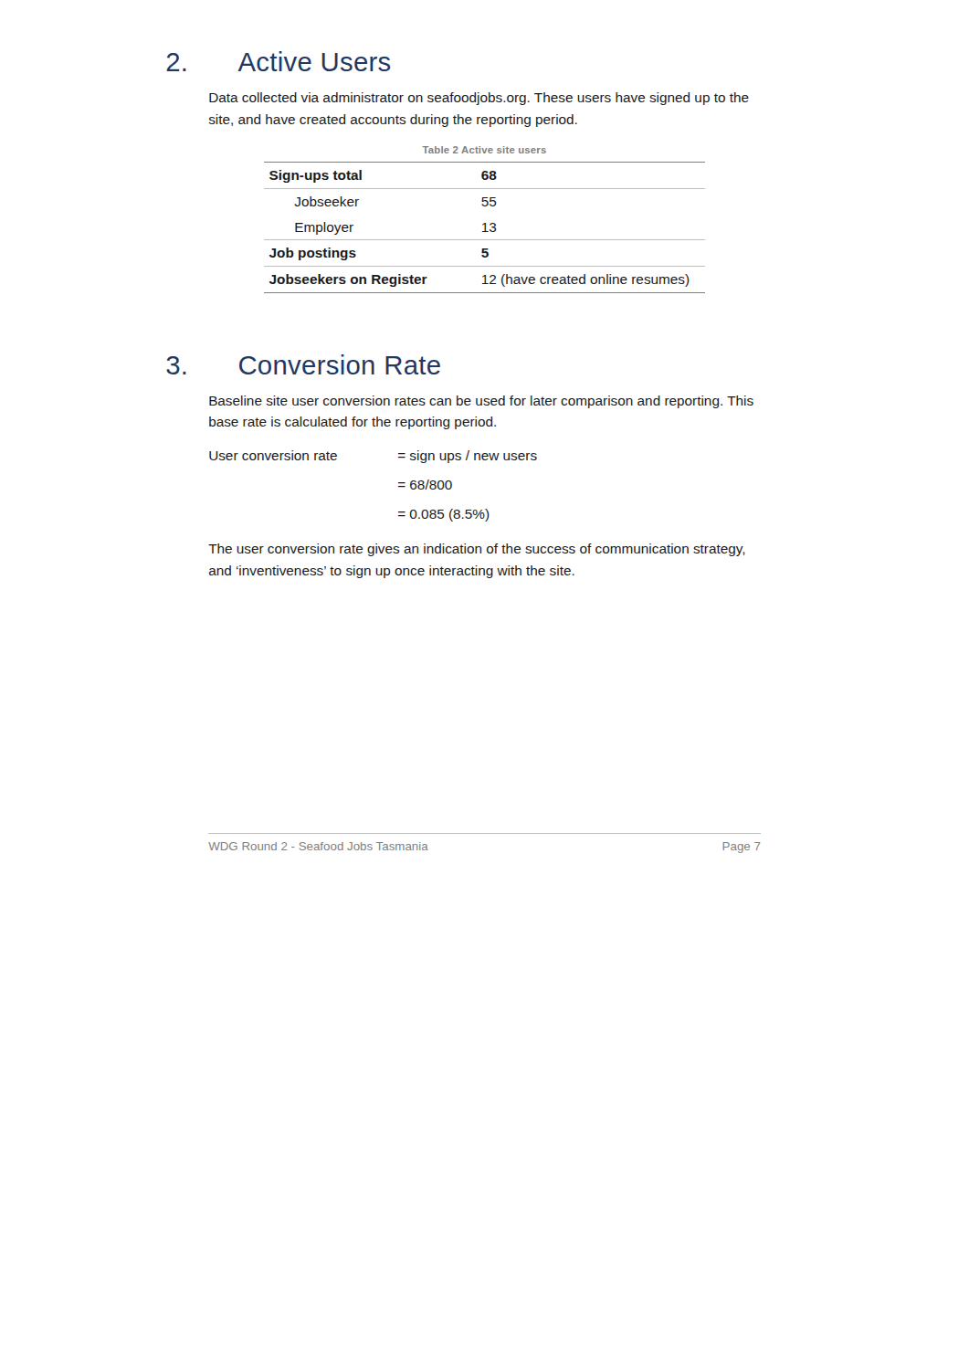2. Active Users
Data collected via administrator on seafoodjobs.org. These users have signed up to the site, and have created accounts during the reporting period.
Table 2 Active site users
| Sign-ups total | 68 |
| Jobseeker | 55 |
| Employer | 13 |
| Job postings | 5 |
| Jobseekers on Register | 12 (have created online resumes) |
3. Conversion Rate
Baseline site user conversion rates can be used for later comparison and reporting. This base rate is calculated for the reporting period.
User conversion rate
= sign ups / new users
User conversion rate
= 68/800
User conversion rate
= 0.085 (8.5%)
The user conversion rate gives an indication of the success of communication strategy, and ‘inventiveness’ to sign up once interacting with the site.
WDG Round 2 - Seafood Jobs Tasmania Page 7